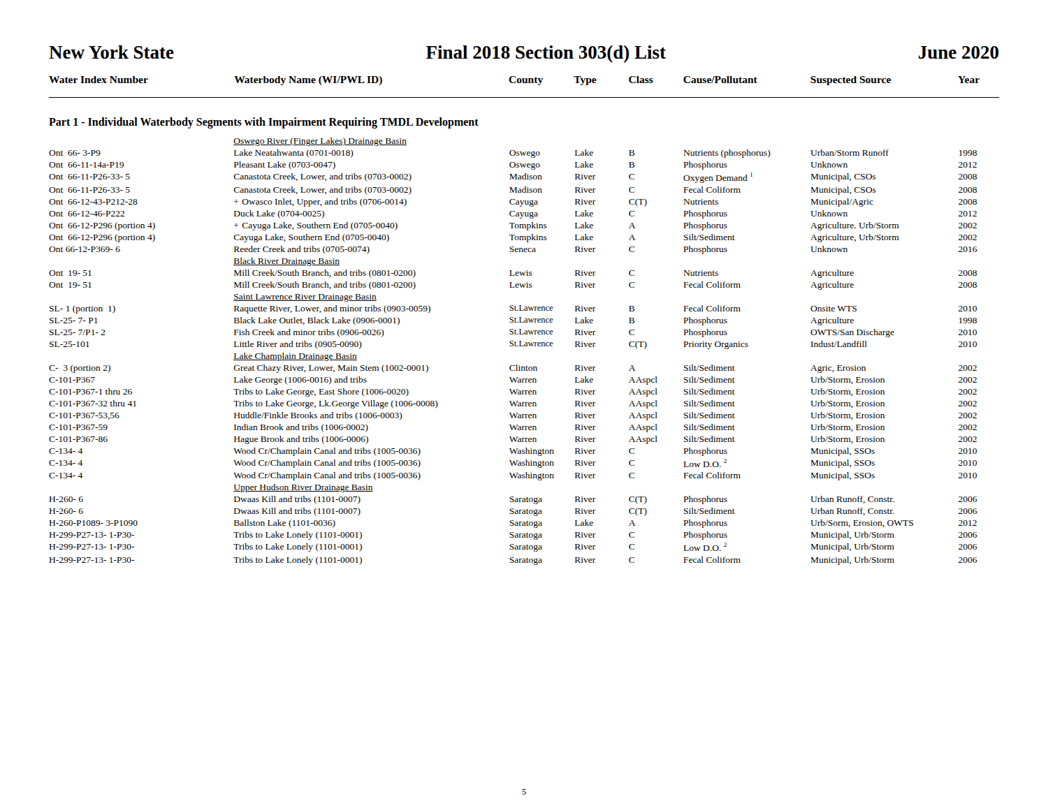New York State
Final 2018 Section 303(d) List
June 2020
| Water Index Number | Waterbody Name (WI/PWL ID) | County | Type | Class | Cause/Pollutant | Suspected Source | Year |
Part 1 - Individual Waterbody Segments with Impairment Requiring TMDL Development
| | Oswego River (Finger Lakes) Drainage Basin | | | | | | |
| Ont 66- 3-P9 | Lake Neatahwanta (0701-0018) | Oswego | Lake | B | Nutrients (phosphorus) | Urban/Storm Runoff | 1998 |
| Ont 66-11-14a-P19 | Pleasant Lake (0703-0047) | Oswego | Lake | B | Phosphorus | Unknown | 2012 |
| Ont 66-11-P26-33- 5 | Canastota Creek, Lower, and tribs (0703-0002) | Madison | River | C | Oxygen Demand 1 | Municipal, CSOs | 2008 |
| Ont 66-11-P26-33- 5 | Canastota Creek, Lower, and tribs (0703-0002) | Madison | River | C | Fecal Coliform | Municipal, CSOs | 2008 |
| Ont 66-12-43-P212-28 | + Owasco Inlet, Upper, and tribs (0706-0014) | Cayuga | River | C(T) | Nutrients | Municipal/Agric | 2008 |
| Ont 66-12-46-P222 | Duck Lake (0704-0025) | Cayuga | Lake | C | Phosphorus | Unknown | 2012 |
| Ont 66-12-P296 (portion 4) | + Cayuga Lake, Southern End (0705-0040) | Tompkins | Lake | A | Phosphorus | Agriculture. Urb/Storm | 2002 |
| Ont 66-12-P296 (portion 4) | Cayuga Lake, Southern End (0705-0040) | Tompkins | Lake | A | Silt/Sediment | Agriculture, Urb/Storm | 2002 |
| Ont 66-12-P369- 6 | Reeder Creek and tribs (0705-0074) | Seneca | River | C | Phosphorus | Unknown | 2016 |
| | Black River Drainage Basin | | | | | | |
| Ont 19- 51 | Mill Creek/South Branch, and tribs (0801-0200) | Lewis | River | C | Nutrients | Agriculture | 2008 |
| Ont 19- 51 | Mill Creek/South Branch, and tribs (0801-0200) | Lewis | River | C | Fecal Coliform | Agriculture | 2008 |
| | Saint Lawrence River Drainage Basin | | | | | | |
| SL- 1 (portion 1) | Raquette River, Lower, and minor tribs (0903-0059) | St.Lawrence | River | B | Fecal Coliform | Onsite WTS | 2010 |
| SL-25- 7- P1 | Black Lake Outlet, Black Lake (0906-0001) | St.Lawrence | Lake | B | Phosphorus | Agriculture | 1998 |
| SL-25- 7/P1- 2 | Fish Creek and minor tribs (0906-0026) | St.Lawrence | River | C | Phosphorus | OWTS/San Discharge | 2010 |
| SL-25-101 | Little River and tribs (0905-0090) | St.Lawrence | River | C(T) | Priority Organics | Indust/Landfill | 2010 |
| | Lake Champlain Drainage Basin | | | | | | |
| C- 3 (portion 2) | Great Chazy River, Lower, Main Stem (1002-0001) | Clinton | River | A | Silt/Sediment | Agric, Erosion | 2002 |
| C-101-P367 | Lake George (1006-0016) and tribs | Warren | Lake | AAspcl | Silt/Sediment | Urb/Storm, Erosion | 2002 |
| C-101-P367-1 thru 26 | Tribs to Lake George, East Shore (1006-0020) | Warren | River | AAspcl | Silt/Sediment | Urb/Storm, Erosion | 2002 |
| C-101-P367-32 thru 41 | Tribs to Lake George, Lk.George Village (1006-0008) | Warren | River | AAspcl | Silt/Sediment | Urb/Storm, Erosion | 2002 |
| C-101-P367-53,56 | Huddle/Finkle Brooks and tribs (1006-0003) | Warren | River | AAspcl | Silt/Sediment | Urb/Storm, Erosion | 2002 |
| C-101-P367-59 | Indian Brook and tribs (1006-0002) | Warren | River | AAspcl | Silt/Sediment | Urb/Storm, Erosion | 2002 |
| C-101-P367-86 | Hague Brook and tribs (1006-0006) | Warren | River | AAspcl | Silt/Sediment | Urb/Storm, Erosion | 2002 |
| C-134- 4 | Wood Cr/Champlain Canal and tribs (1005-0036) | Washington | River | C | Phosphorus | Municipal, SSOs | 2010 |
| C-134- 4 | Wood Cr/Champlain Canal and tribs (1005-0036) | Washington | River | C | Low D.O. 2 | Municipal, SSOs | 2010 |
| C-134- 4 | Wood Cr/Champlain Canal and tribs (1005-0036) | Washington | River | C | Fecal Coliform | Municipal, SSOs | 2010 |
| | Upper Hudson River Drainage Basin | | | | | | |
| H-260- 6 | Dwaas Kill and tribs (1101-0007) | Saratoga | River | C(T) | Phosphorus | Urban Runoff, Constr. | 2006 |
| H-260- 6 | Dwaas Kill and tribs (1101-0007) | Saratoga | River | C(T) | Silt/Sediment | Urban Runoff, Constr. | 2006 |
| H-260-P1089- 3-P1090 | Ballston Lake (1101-0036) | Saratoga | Lake | A | Phosphorus | Urb/Sorm, Erosion, OWTS | 2012 |
| H-299-P27-13- 1-P30- | Tribs to Lake Lonely (1101-0001) | Saratoga | River | C | Phosphorus | Municipal, Urb/Storm | 2006 |
| H-299-P27-13- 1-P30- | Tribs to Lake Lonely (1101-0001) | Saratoga | River | C | Low D.O. 2 | Municipal, Urb/Storm | 2006 |
| H-299-P27-13- 1-P30- | Tribs to Lake Lonely (1101-0001) | Saratoga | River | C | Fecal Coliform | Municipal, Urb/Storm | 2006 |
5